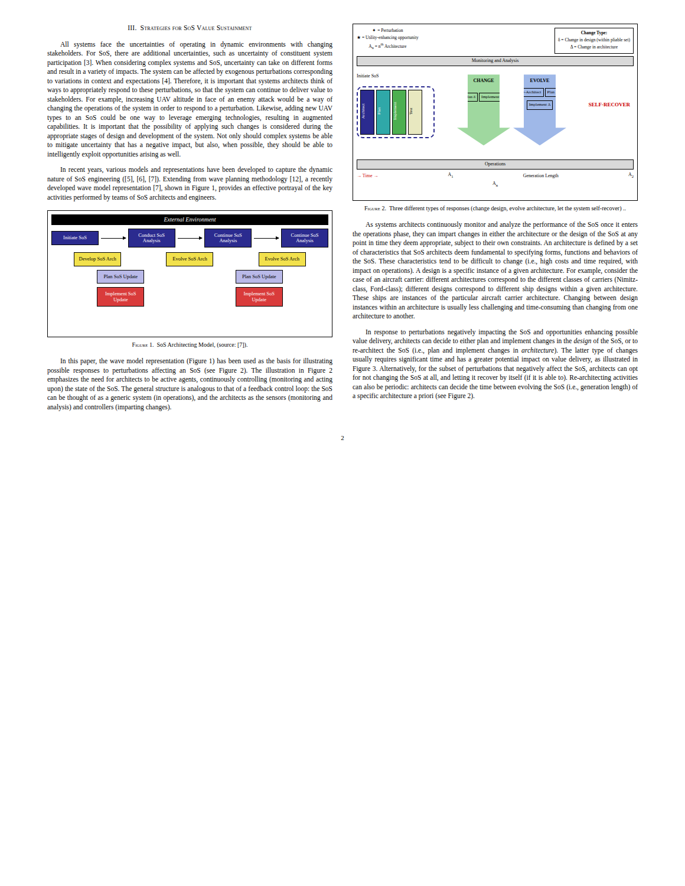III. Strategies for SoS Value Sustainment
All systems face the uncertainties of operating in dynamic environments with changing stakeholders. For SoS, there are additional uncertainties, such as uncertainty of constituent system participation [3]. When considering complex systems and SoS, uncertainty can take on different forms and result in a variety of impacts. The system can be affected by exogenous perturbations corresponding to variations in context and expectations [4]. Therefore, it is important that systems architects think of ways to appropriately respond to these perturbations, so that the system can continue to deliver value to stakeholders. For example, increasing UAV altitude in face of an enemy attack would be a way of changing the operations of the system in order to respond to a perturbation. Likewise, adding new UAV types to an SoS could be one way to leverage emerging technologies, resulting in augmented capabilities. It is important that the possibility of applying such changes is considered during the appropriate stages of design and development of the system. Not only should complex systems be able to mitigate uncertainty that has a negative impact, but also, when possible, they should be able to intelligently exploit opportunities arising as well.
In recent years, various models and representations have been developed to capture the dynamic nature of SoS engineering ([5], [6], [7]). Extending from wave planning methodology [12], a recently developed wave model representation [7], shown in Figure 1, provides an effective portrayal of the key activities performed by teams of SoS architects and engineers.
External Environment
Initiate SoS
Conduct SoS Analysis
Continue SoS Analysis
Continue SoS Analysis
Develop SoS Arch
Evolve SoS Arch
Evolve SoS Arch
Plan SoS Update
Plan SoS Update
Implement SoS Update
Implement SoS Update
Figure 1. SoS Architecting Model, (source: [7]).
In this paper, the wave model representation (Figure 1) has been used as the basis for illustrating possible responses to perturbations affecting an SoS (see Figure 2). The illustration in Figure 2 emphasizes the need for architects to be active agents, continuously controlling (monitoring and acting upon) the state of the SoS. The general structure is analogous to that of a feedback control loop: the SoS can be thought of as a generic system (in operations), and the architects as the sensors (monitoring and analysis) and controllers (imparting changes).
✦ = Perturbation
★ = Utility-enhancing opportunity
An = nth Architecture
Change Type:
δ = Change in design (within pliable set)
Δ = Change in architecture
Monitoring and Analysis
Architect
Plan
Implement
Test
Initiate SoS
CHANGE
Plan δ
Implement δ
EVOLVE
re-Architect
Plan Δ
Implement Δ
SELF-RECOVER
Operations
→ Time →
A1
Generation Length
A2
An
Figure 2. Three different types of responses (change design, evolve architecture, let the system self-recover) ..
As systems architects continuously monitor and analyze the performance of the SoS once it enters the operations phase, they can impart changes in either the architecture or the design of the SoS at any point in time they deem appropriate, subject to their own constraints. An architecture is defined by a set of characteristics that SoS architects deem fundamental to specifying forms, functions and behaviors of the SoS. These characteristics tend to be difficult to change (i.e., high costs and time required, with impact on operations). A design is a specific instance of a given architecture. For example, consider the case of an aircraft carrier: different architectures correspond to the different classes of carriers (Nimitz-class, Ford-class); different designs correspond to different ship designs within a given architecture. These ships are instances of the particular aircraft carrier architecture. Changing between design instances within an architecture is usually less challenging and time-consuming than changing from one architecture to another.
In response to perturbations negatively impacting the SoS and opportunities enhancing possible value delivery, architects can decide to either plan and implement changes in the design of the SoS, or to re-architect the SoS (i.e., plan and implement changes in architecture). The latter type of changes usually requires significant time and has a greater potential impact on value delivery, as illustrated in Figure 3. Alternatively, for the subset of perturbations that negatively affect the SoS, architects can opt for not changing the SoS at all, and letting it recover by itself (if it is able to). Re-architecting activities can also be periodic: architects can decide the time between evolving the SoS (i.e., generation length) of a specific architecture a priori (see Figure 2).
2